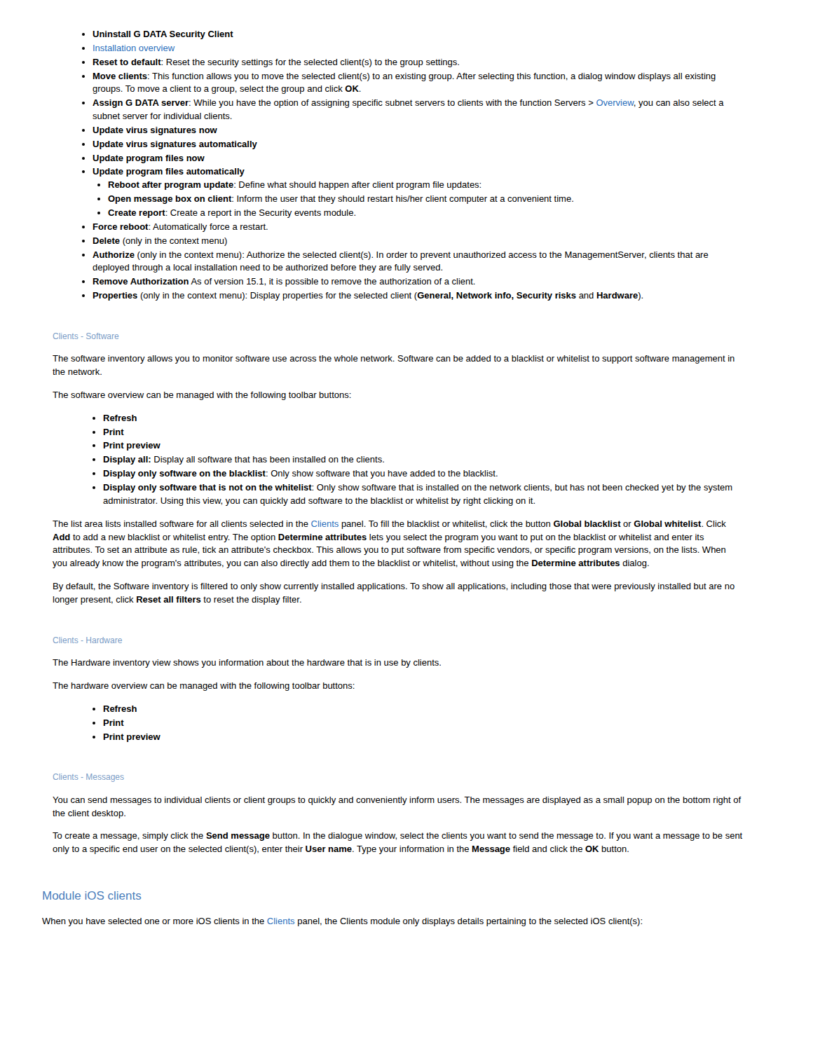Uninstall G DATA Security Client
Installation overview
Reset to default: Reset the security settings for the selected client(s) to the group settings.
Move clients: This function allows you to move the selected client(s) to an existing group. After selecting this function, a dialog window displays all existing groups. To move a client to a group, select the group and click OK.
Assign G DATA server: While you have the option of assigning specific subnet servers to clients with the function Servers > Overview, you can also select a subnet server for individual clients.
Update virus signatures now
Update virus signatures automatically
Update program files now
Update program files automatically
Reboot after program update: Define what should happen after client program file updates:
Open message box on client: Inform the user that they should restart his/her client computer at a convenient time.
Create report: Create a report in the Security events module.
Force reboot: Automatically force a restart.
Delete (only in the context menu)
Authorize (only in the context menu): Authorize the selected client(s). In order to prevent unauthorized access to the ManagementServer, clients that are deployed through a local installation need to be authorized before they are fully served.
Remove Authorization As of version 15.1, it is possible to remove the authorization of a client.
Properties (only in the context menu): Display properties for the selected client (General, Network info, Security risks and Hardware).
Clients - Software
The software inventory allows you to monitor software use across the whole network. Software can be added to a blacklist or whitelist to support software management in the network.
The software overview can be managed with the following toolbar buttons:
Refresh
Print
Print preview
Display all: Display all software that has been installed on the clients.
Display only software on the blacklist: Only show software that you have added to the blacklist.
Display only software that is not on the whitelist: Only show software that is installed on the network clients, but has not been checked yet by the system administrator. Using this view, you can quickly add software to the blacklist or whitelist by right clicking on it.
The list area lists installed software for all clients selected in the Clients panel. To fill the blacklist or whitelist, click the button Global blacklist or Global whitelist. Click Add to add a new blacklist or whitelist entry. The option Determine attributes lets you select the program you want to put on the blacklist or whitelist and enter its attributes. To set an attribute as rule, tick an attribute's checkbox. This allows you to put software from specific vendors, or specific program versions, on the lists. When you already know the program's attributes, you can also directly add them to the blacklist or whitelist, without using the Determine attributes dialog.
By default, the Software inventory is filtered to only show currently installed applications. To show all applications, including those that were previously installed but are no longer present, click Reset all filters to reset the display filter.
Clients - Hardware
The Hardware inventory view shows you information about the hardware that is in use by clients.
The hardware overview can be managed with the following toolbar buttons:
Refresh
Print
Print preview
Clients - Messages
You can send messages to individual clients or client groups to quickly and conveniently inform users. The messages are displayed as a small popup on the bottom right of the client desktop.
To create a message, simply click the Send message button. In the dialogue window, select the clients you want to send the message to. If you want a message to be sent only to a specific end user on the selected client(s), enter their User name. Type your information in the Message field and click the OK button.
Module iOS clients
When you have selected one or more iOS clients in the Clients panel, the Clients module only displays details pertaining to the selected iOS client(s):